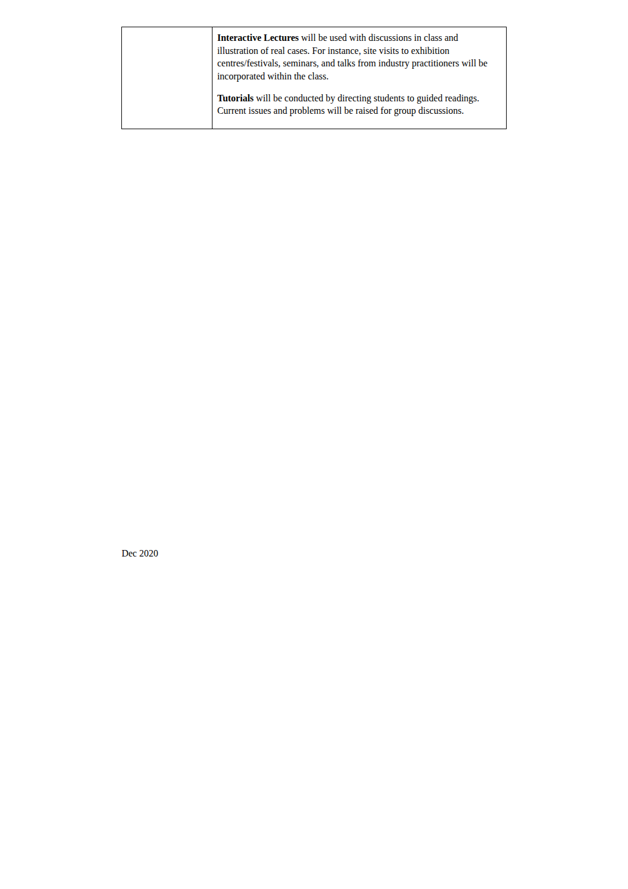| | Interactive Lectures will be used with discussions in class and illustration of real cases. For instance, site visits to exhibition centres/festivals, seminars, and talks from industry practitioners will be incorporated within the class. Tutorials will be conducted by directing students to guided readings. Current issues and problems will be raised for group discussions. |
Dec 2020